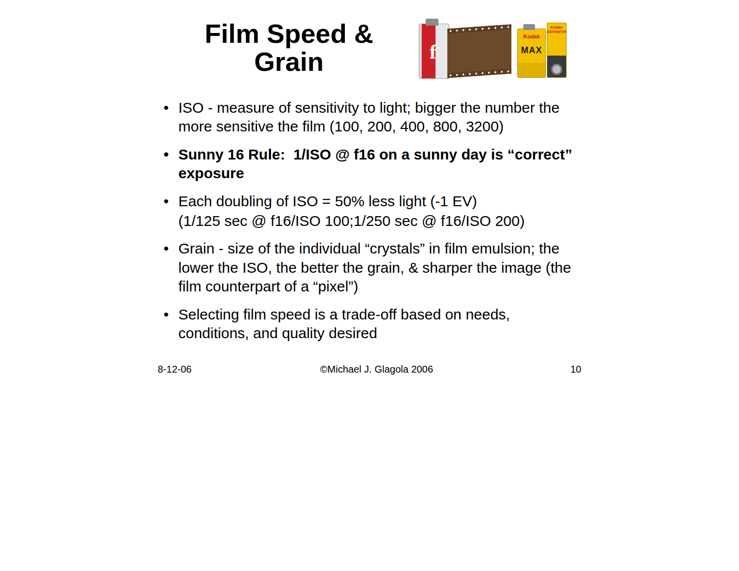Film Speed &
Grain
Kodak MAX
Kodak
ADVANTiX
ISO - measure of sensitivity to light; bigger the number the more sensitive the film (100, 200, 400, 800, 3200)
Sunny 16 Rule: 1/ISO @ f16 on a sunny day is “correct” exposure
Each doubling of ISO = 50% less light (-1 EV) (1/125 sec @ f16/ISO 100;1/250 sec @ f16/ISO 200)
Grain - size of the individual “crystals” in film emulsion; the lower the ISO, the better the grain, & sharper the image (the film counterpart of a “pixel”)
Selecting film speed is a trade-off based on needs, conditions, and quality desired
8-12-06 ©Michael J. Glagola 2006 10